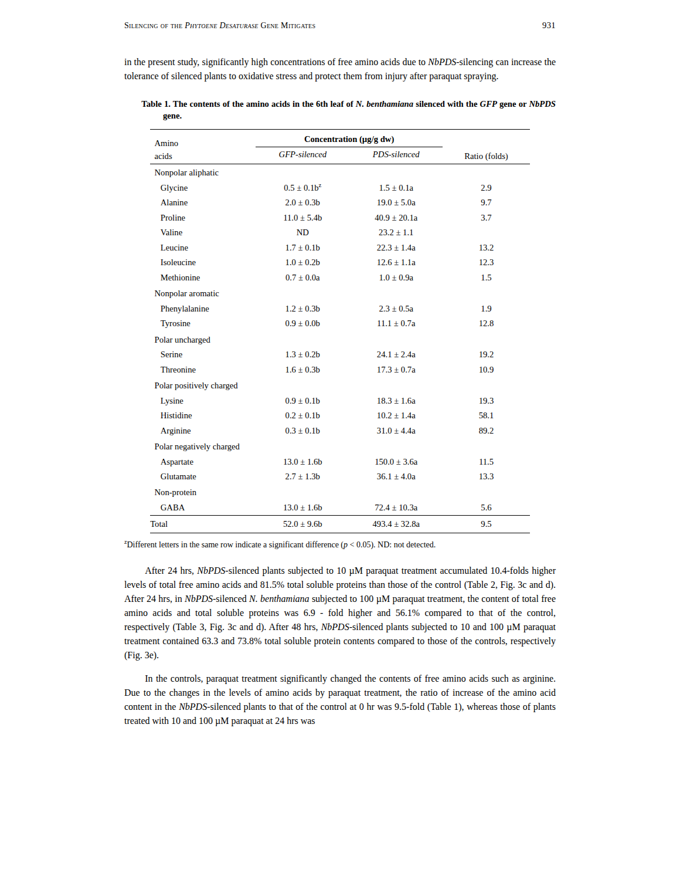Silencing of the Phytoene Desaturase Gene Mitigates 931
in the present study, significantly high concentrations of free amino acids due to NbPDS-silencing can increase the tolerance of silenced plants to oxidative stress and protect them from injury after paraquat spraying.
Table 1. The contents of the amino acids in the 6th leaf of N. benthamiana silenced with the GFP gene or NbPDS gene.
| Amino acids | Concentration (µg/g dw) | Ratio (folds) |
| --- | --- | --- |
| GFP -silenced | PDS -silenced |
| Nonpolar aliphatic |
| Glycine | 0.5 ± 0.1b z | 1.5 ± 0.1a | 2.9 |
| Alanine | 2.0 ± 0.3b | 19.0 ± 5.0a | 9.7 |
| Proline | 11.0 ± 5.4b | 40.9 ± 20.1a | 3.7 |
| Valine | ND | 23.2 ± 1.1 | |
| Leucine | 1.7 ± 0.1b | 22.3 ± 1.4a | 13.2 |
| Isoleucine | 1.0 ± 0.2b | 12.6 ± 1.1a | 12.3 |
| Methionine | 0.7 ± 0.0a | 1.0 ± 0.9a | 1.5 |
| Nonpolar aromatic |
| Phenylalanine | 1.2 ± 0.3b | 2.3 ± 0.5a | 1.9 |
| Tyrosine | 0.9 ± 0.0b | 11.1 ± 0.7a | 12.8 |
| Polar uncharged |
| Serine | 1.3 ± 0.2b | 24.1 ± 2.4a | 19.2 |
| Threonine | 1.6 ± 0.3b | 17.3 ± 0.7a | 10.9 |
| Polar positively charged |
| Lysine | 0.9 ± 0.1b | 18.3 ± 1.6a | 19.3 |
| Histidine | 0.2 ± 0.1b | 10.2 ± 1.4a | 58.1 |
| Arginine | 0.3 ± 0.1b | 31.0 ± 4.4a | 89.2 |
| Polar negatively charged |
| Aspartate | 13.0 ± 1.6b | 150.0 ± 3.6a | 11.5 |
| Glutamate | 2.7 ± 1.3b | 36.1 ± 4.0a | 13.3 |
| Non-protein |
| GABA | 13.0 ± 1.6b | 72.4 ± 10.3a | 5.6 |
| Total | 52.0 ± 9.6b | 493.4 ± 32.8a | 9.5 |
zDifferent letters in the same row indicate a significant difference (p < 0.05). ND: not detected.
After 24 hrs, NbPDS-silenced plants subjected to 10 µM paraquat treatment accumulated 10.4-folds higher levels of total free amino acids and 81.5% total soluble proteins than those of the control (Table 2, Fig. 3c and d). After 24 hrs, in NbPDS-silenced N. benthamiana subjected to 100 µM paraquat treatment, the content of total free amino acids and total soluble proteins was 6.9 - fold higher and 56.1% compared to that of the control, respectively (Table 3, Fig. 3c and d). After 48 hrs, NbPDS-silenced plants subjected to 10 and 100 µM paraquat treatment contained 63.3 and 73.8% total soluble protein contents compared to those of the controls, respectively (Fig. 3e).
In the controls, paraquat treatment significantly changed the contents of free amino acids such as arginine. Due to the changes in the levels of amino acids by paraquat treatment, the ratio of increase of the amino acid content in the NbPDS-silenced plants to that of the control at 0 hr was 9.5-fold (Table 1), whereas those of plants treated with 10 and 100 µM paraquat at 24 hrs was